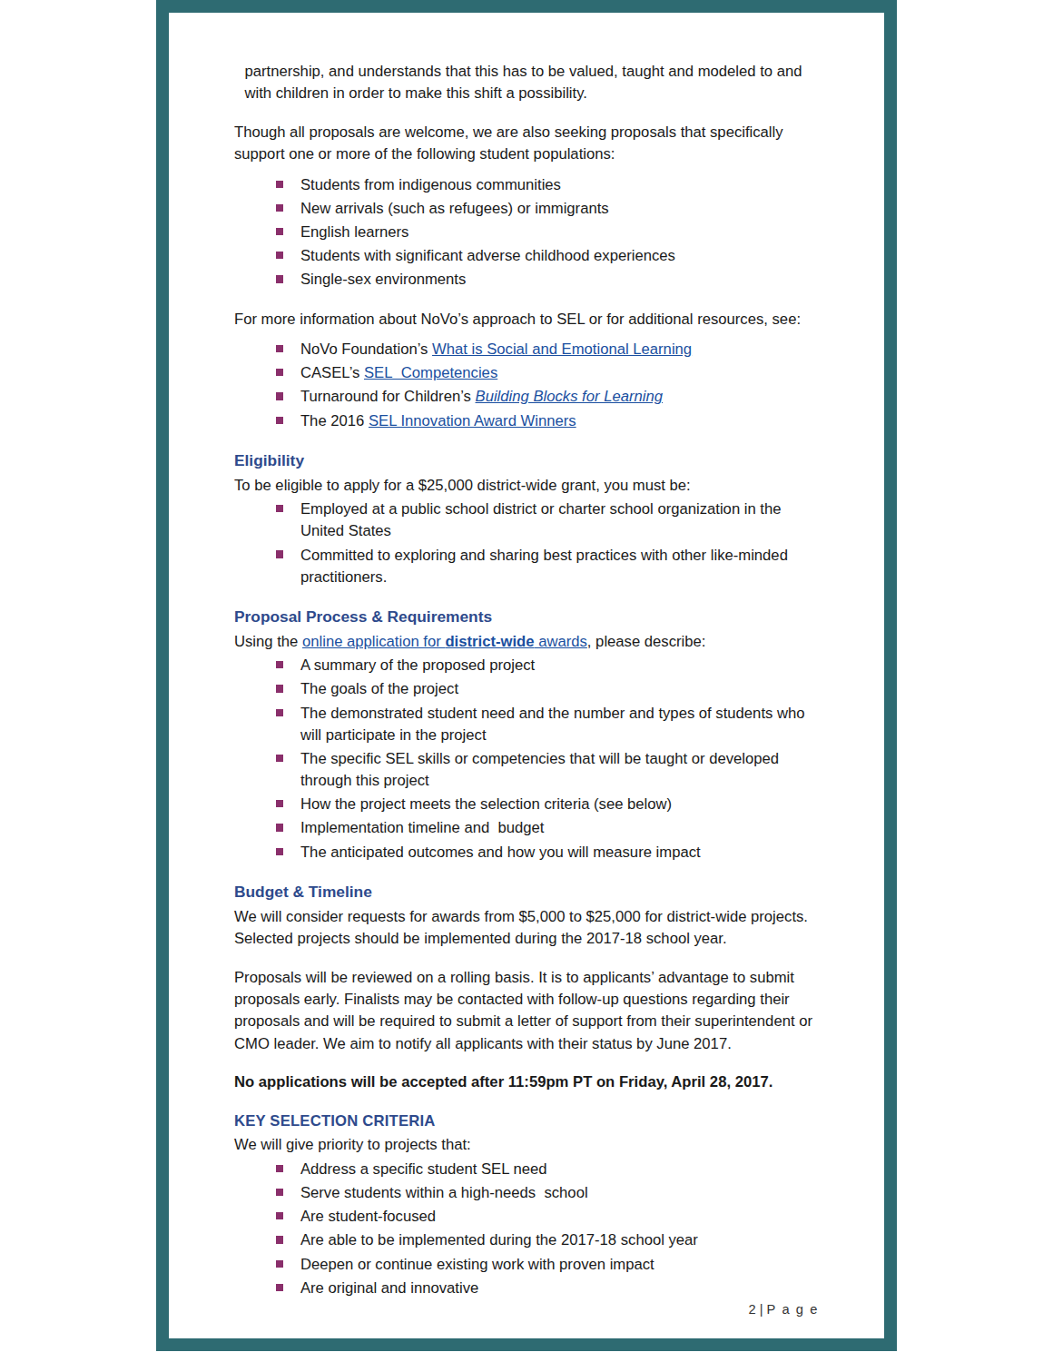partnership, and understands that this has to be valued, taught and modeled to and with children in order to make this shift a possibility.
Though all proposals are welcome, we are also seeking proposals that specifically support one or more of the following student populations:
Students from indigenous communities
New arrivals (such as refugees) or immigrants
English learners
Students with significant adverse childhood experiences
Single-sex environments
For more information about NoVo’s approach to SEL or for additional resources, see:
NoVo Foundation’s What is Social and Emotional Learning
CASEL’s SEL Competencies
Turnaround for Children’s Building Blocks for Learning
The 2016 SEL Innovation Award Winners
Eligibility
To be eligible to apply for a $25,000 district-wide grant, you must be:
Employed at a public school district or charter school organization in the United States
Committed to exploring and sharing best practices with other like-minded practitioners.
Proposal Process & Requirements
Using the online application for district-wide awards, please describe:
A summary of the proposed project
The goals of the project
The demonstrated student need and the number and types of students who will participate in the project
The specific SEL skills or competencies that will be taught or developed through this project
How the project meets the selection criteria (see below)
Implementation timeline and budget
The anticipated outcomes and how you will measure impact
Budget & Timeline
We will consider requests for awards from $5,000 to $25,000 for district-wide projects. Selected projects should be implemented during the 2017-18 school year.
Proposals will be reviewed on a rolling basis. It is to applicants’ advantage to submit proposals early. Finalists may be contacted with follow-up questions regarding their proposals and will be required to submit a letter of support from their superintendent or CMO leader. We aim to notify all applicants with their status by June 2017.
No applications will be accepted after 11:59pm PT on Friday, April 28, 2017.
KEY SELECTION CRITERIA
We will give priority to projects that:
Address a specific student SEL need
Serve students within a high-needs school
Are student-focused
Are able to be implemented during the 2017-18 school year
Deepen or continue existing work with proven impact
Are original and innovative
2 | P a g e